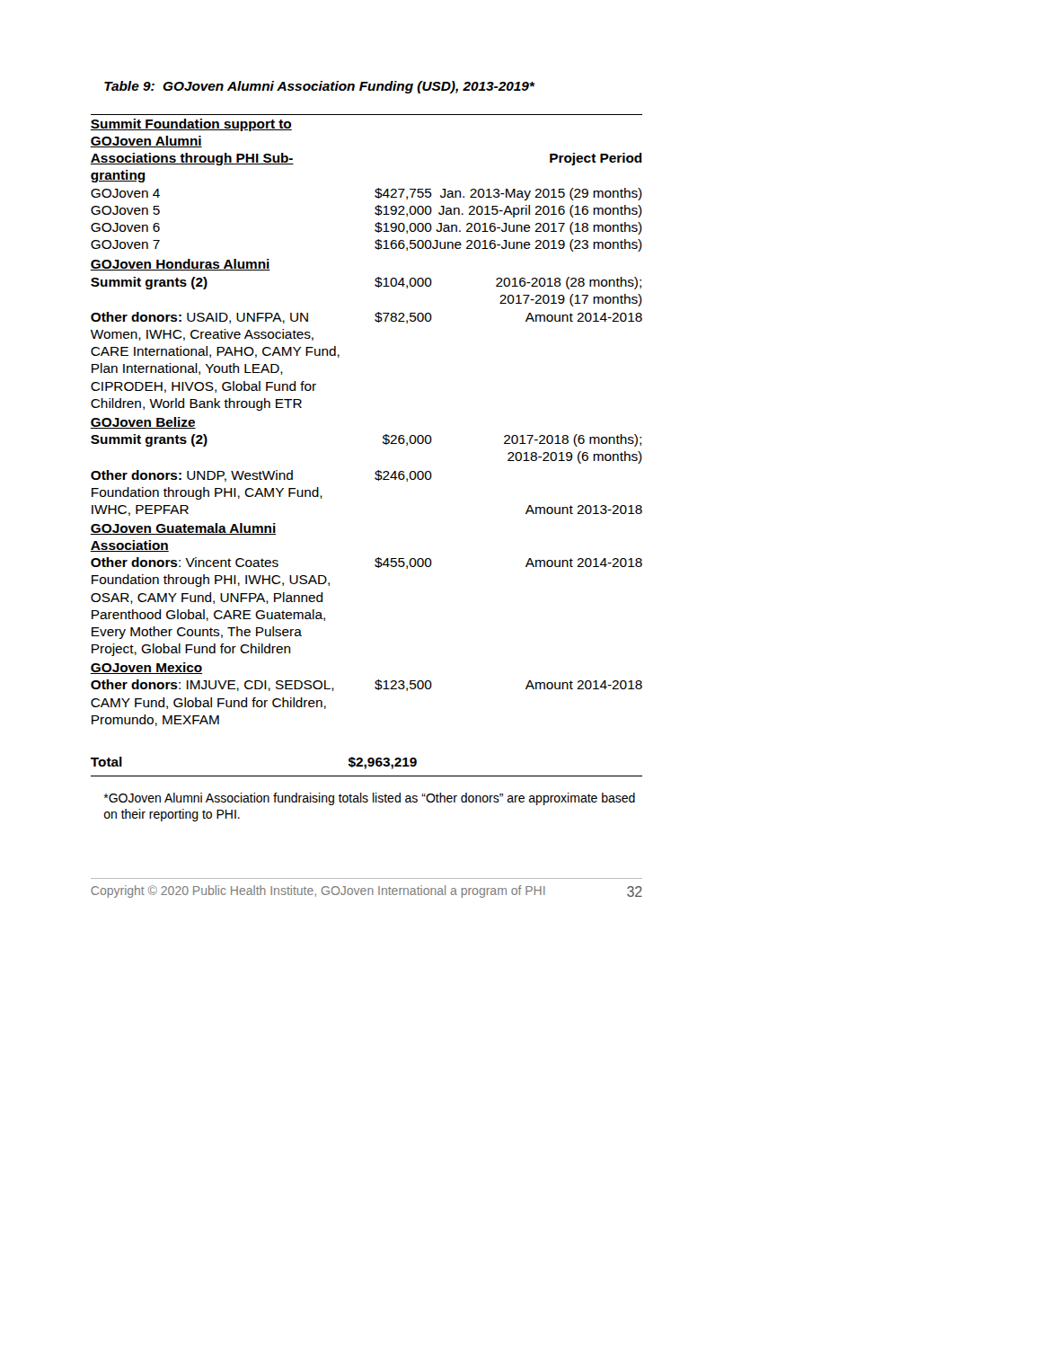Table 9: GOJoven Alumni Association Funding (USD), 2013-2019*
| Summit Foundation support to GOJoven Alumni | | |
| Associations through PHI Sub-granting | | Project Period |
| GOJoven 4 | $427,755 | Jan. 2013-May 2015 (29 months) |
| GOJoven 5 | $192,000 | Jan. 2015-April 2016 (16 months) |
| GOJoven 6 | $190,000 | Jan. 2016-June 2017 (18 months) |
| GOJoven 7 | $166,500 | June 2016-June 2019 (23 months) |
| GOJoven Honduras Alumni | | |
| Summit grants (2) | $104,000 | 2016-2018 (28 months); |
| | | 2017-2019 (17 months) |
| Other donors: USAID, UNFPA, UN Women, IWHC, Creative Associates, CARE International, PAHO, CAMY Fund, Plan International, Youth LEAD, CIPRODEH, HIVOS, Global Fund for Children, World Bank through ETR | $782,500 | Amount 2014-2018 |
| GOJoven Belize | | |
| Summit grants (2) | $26,000 | 2017-2018 (6 months); |
| | | 2018-2019 (6 months) |
| Other donors: UNDP, WestWind Foundation through PHI, CAMY Fund, IWHC, PEPFAR | $246,000 | Amount 2013-2018 |
| GOJoven Guatemala Alumni Association | | |
| Other donors : Vincent Coates Foundation through PHI, IWHC, USAD, OSAR, CAMY Fund, UNFPA, Planned Parenthood Global, CARE Guatemala, Every Mother Counts, The Pulsera Project, Global Fund for Children | $455,000 | Amount 2014-2018 |
| GOJoven Mexico | | |
| Other donors : IMJUVE, CDI, SEDSOL, CAMY Fund, Global Fund for Children, Promundo, MEXFAM | $123,500 | Amount 2014-2018 |
| Total | $2,963,219 |
*GOJoven Alumni Association fundraising totals listed as “Other donors” are approximate based on their reporting to PHI.
Copyright © 2020 Public Health Institute, GOJoven International a program of PHI 32